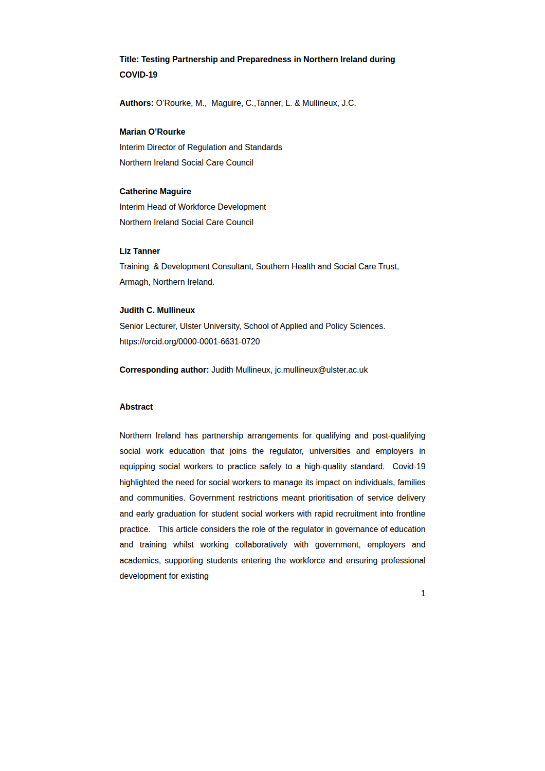Title: Testing Partnership and Preparedness in Northern Ireland during COVID-19
Authors: O’Rourke, M., Maguire, C.,Tanner, L. & Mullineux, J.C.
Marian O’Rourke Interim Director of Regulation and Standards Northern Ireland Social Care Council
Catherine Maguire Interim Head of Workforce Development Northern Ireland Social Care Council
Liz Tanner Training & Development Consultant, Southern Health and Social Care Trust, Armagh, Northern Ireland.
Judith C. Mullineux Senior Lecturer, Ulster University, School of Applied and Policy Sciences. https://orcid.org/0000-0001-6631-0720
Corresponding author: Judith Mullineux, jc.mullineux@ulster.ac.uk
Abstract
Northern Ireland has partnership arrangements for qualifying and post-qualifying social work education that joins the regulator, universities and employers in equipping social workers to practice safely to a high-quality standard. Covid-19 highlighted the need for social workers to manage its impact on individuals, families and communities. Government restrictions meant prioritisation of service delivery and early graduation for student social workers with rapid recruitment into frontline practice. This article considers the role of the regulator in governance of education and training whilst working collaboratively with government, employers and academics, supporting students entering the workforce and ensuring professional development for existing
1